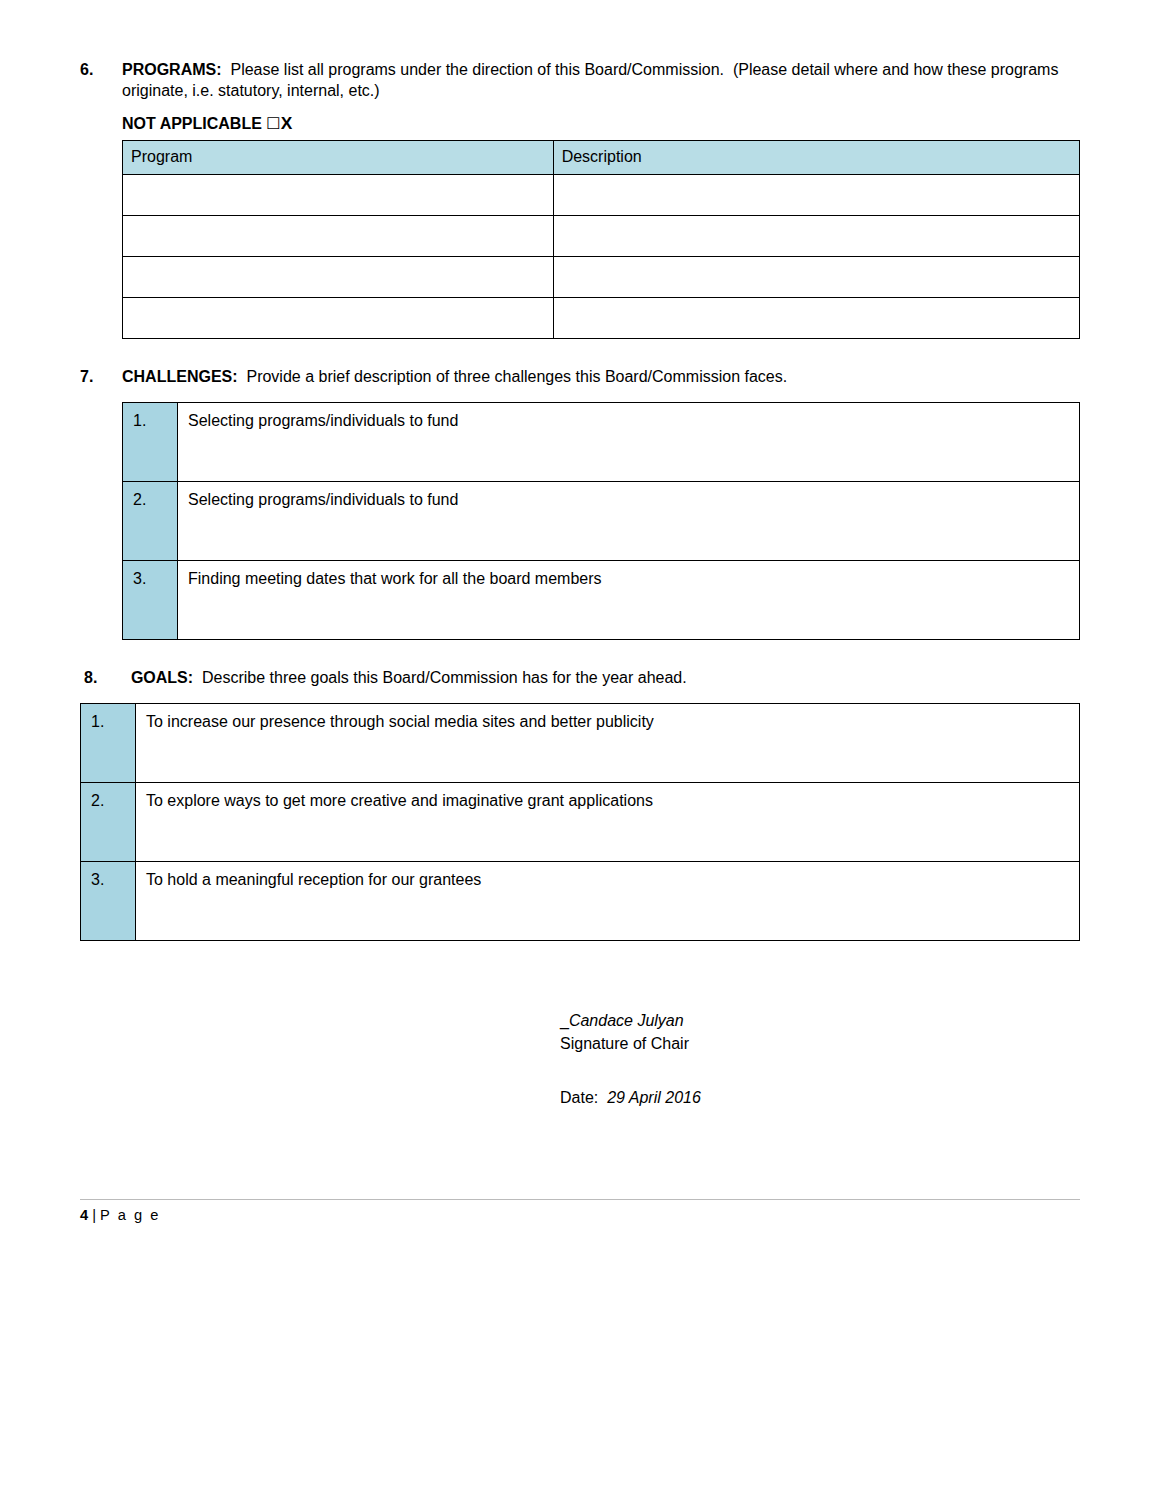6.
PROGRAMS: Please list all programs under the direction of this Board/Commission. (Please detail where and how these programs originate, i.e. statutory, internal, etc.)
NOT APPLICABLE ☐X
| Program | Description |
| --- | --- |
7.
CHALLENGES: Provide a brief description of three challenges this Board/Commission faces.
| 1. | Selecting programs/individuals to fund |
| 2. | Selecting programs/individuals to fund |
| 3. | Finding meeting dates that work for all the board members |
8. GOALS: Describe three goals this Board/Commission has for the year ahead.
| 1. | To increase our presence through social media sites and better publicity |
| 2. | To explore ways to get more creative and imaginative grant applications |
| 3. | To hold a meaningful reception for our grantees |
_Candace Julyan
Signature of Chair
Date: 29 April 2016
4 | P a g e